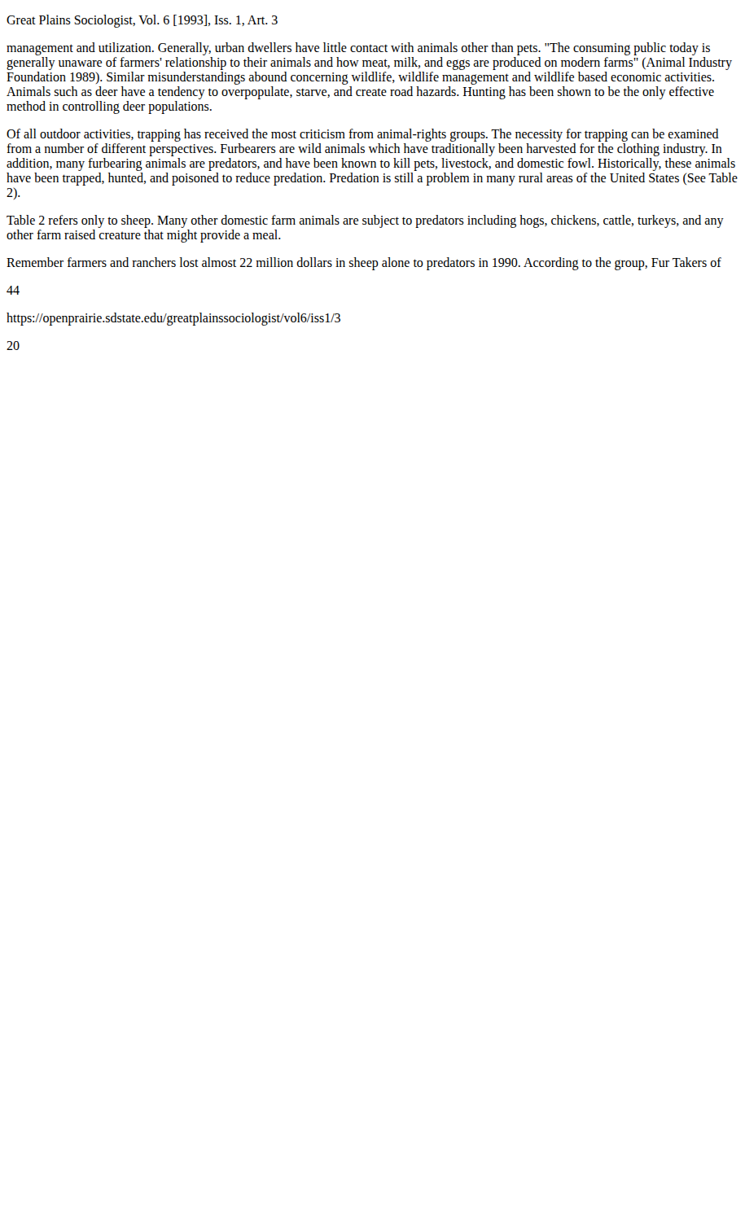Great Plains Sociologist, Vol. 6 [1993], Iss. 1, Art. 3
management and utilization. Generally, urban dwellers have little contact with animals other than pets. "The consuming public today is generally unaware of farmers' relationship to their animals and how meat, milk, and eggs are produced on modern farms" (Animal Industry Foundation 1989). Similar misunderstandings abound concerning wildlife, wildlife management and wildlife based economic activities. Animals such as deer have a tendency to overpopulate, starve, and create road hazards. Hunting has been shown to be the only effective method in controlling deer populations.
Of all outdoor activities, trapping has received the most criticism from animal-rights groups. The necessity for trapping can be examined from a number of different perspectives. Furbearers are wild animals which have traditionally been harvested for the clothing industry. In addition, many furbearing animals are predators, and have been known to kill pets, livestock, and domestic fowl. Historically, these animals have been trapped, hunted, and poisoned to reduce predation. Predation is still a problem in many rural areas of the United States (See Table 2).
Table 2 refers only to sheep. Many other domestic farm animals are subject to predators including hogs, chickens, cattle, turkeys, and any other farm raised creature that might provide a meal.
Remember farmers and ranchers lost almost 22 million dollars in sheep alone to predators in 1990. According to the group, Fur Takers of
44
https://openprairie.sdstate.edu/greatplainssociologist/vol6/iss1/3
20